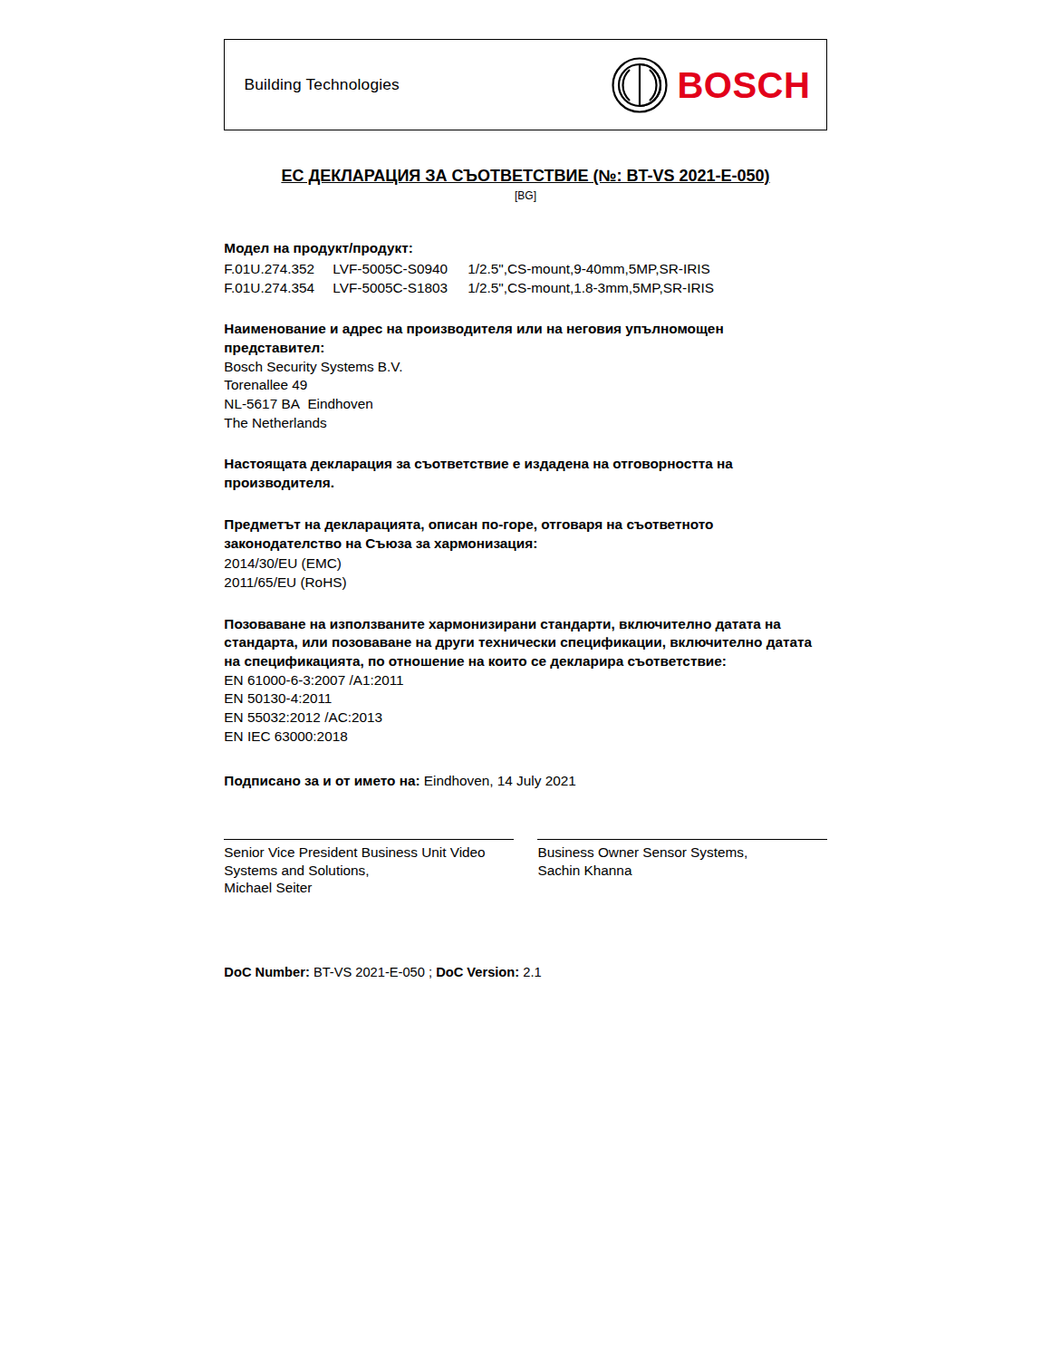Building Technologies
BOSCH
ЕС ДЕКЛАРАЦИЯ ЗА СЪОТВЕТСТВИЕ (№: BT-VS 2021-E-050)
[BG]
Модел на продукт/продукт:
| F.01U.274.352 | LVF-5005C-S0940 | 1/2.5",CS-mount,9-40mm,5MP,SR-IRIS |
| F.01U.274.354 | LVF-5005C-S1803 | 1/2.5",CS-mount,1.8-3mm,5MP,SR-IRIS |
Наименование и адрес на производителя или на неговия упълномощен представител:
Bosch Security Systems B.V.
Torenallee 49
NL-5617 BA Eindhoven
The Netherlands
Настоящата декларация за съответствие е издадена на отговорността на производителя.
Предметът на декларацията, описан по-горе, отговаря на съответното законодателство на Съюза за хармонизация:
2014/30/EU (EMC)
2011/65/EU (RoHS)
Позоваване на използваните хармонизирани стандарти, включително датата на стандарта, или позоваване на други технически спецификации, включително датата на спецификацията, по отношение на които се декларира съответствие:
EN 61000-6-3:2007 /A1:2011
EN 50130-4:2011
EN 55032:2012 /AC:2013
EN IEC 63000:2018
Подписано за и от името на: Eindhoven, 14 July 2021
Senior Vice President Business Unit Video Systems and Solutions,
Michael Seiter
Business Owner Sensor Systems,
Sachin Khanna
DoC Number: BT-VS 2021-E-050 ; DoC Version: 2.1